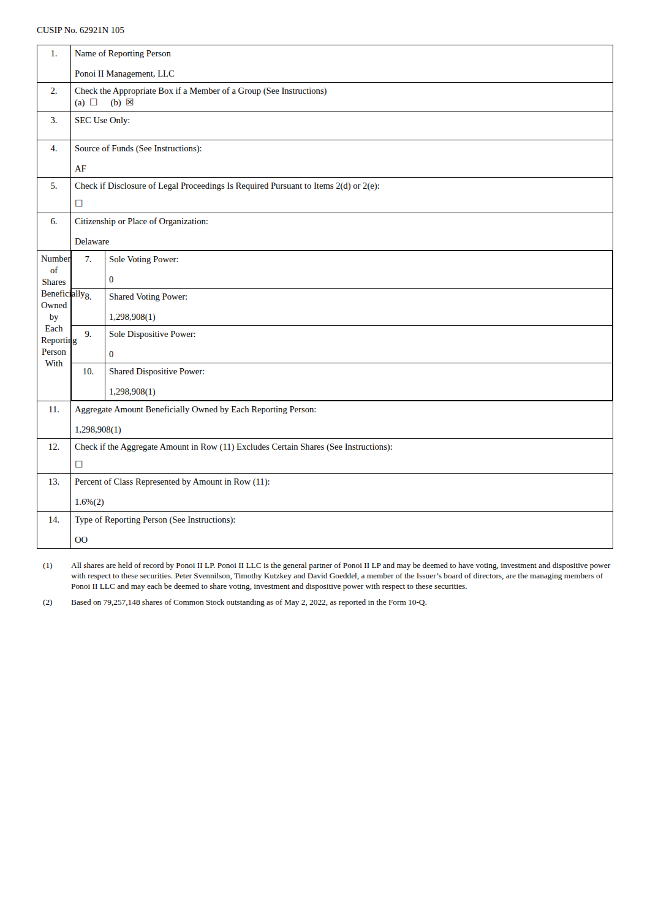CUSIP No. 62921N 105
| 1. | Name of Reporting Person Ponoi II Management, LLC |
| 2. | Check the Appropriate Box if a Member of a Group (See Instructions) (a) ☐ (b) ☒ |
| 3. | SEC Use Only: |
| 4. | Source of Funds (See Instructions): AF |
| 5. | Check if Disclosure of Legal Proceedings Is Required Pursuant to Items 2(d) or 2(e): ☐ |
| 6. | Citizenship or Place of Organization: Delaware |
| Number of Shares Beneficially Owned by Each Reporting Person With | / 7. / Sole Voting Power: 0 / / 8. / Shared Voting Power: 1,298,908(1) / / 9. / Sole Dispositive Power: 0 / / 10. / Shared Dispositive Power: 1,298,908(1) / |
| 11. | Aggregate Amount Beneficially Owned by Each Reporting Person: 1,298,908(1) |
| 12. | Check if the Aggregate Amount in Row (11) Excludes Certain Shares (See Instructions): ☐ |
| 13. | Percent of Class Represented by Amount in Row (11): 1.6%(2) |
| 14. | Type of Reporting Person (See Instructions): OO |
| (1) | All shares are held of record by Ponoi II LP. Ponoi II LLC is the general partner of Ponoi II LP and may be deemed to have voting, investment and dispositive power with respect to these securities. Peter Svennilson, Timothy Kutzkey and David Goeddel, a member of the Issuer’s board of directors, are the managing members of Ponoi II LLC and may each be deemed to share voting, investment and dispositive power with respect to these securities. |
| (2) | Based on 79,257,148 shares of Common Stock outstanding as of May 2, 2022, as reported in the Form 10-Q. |